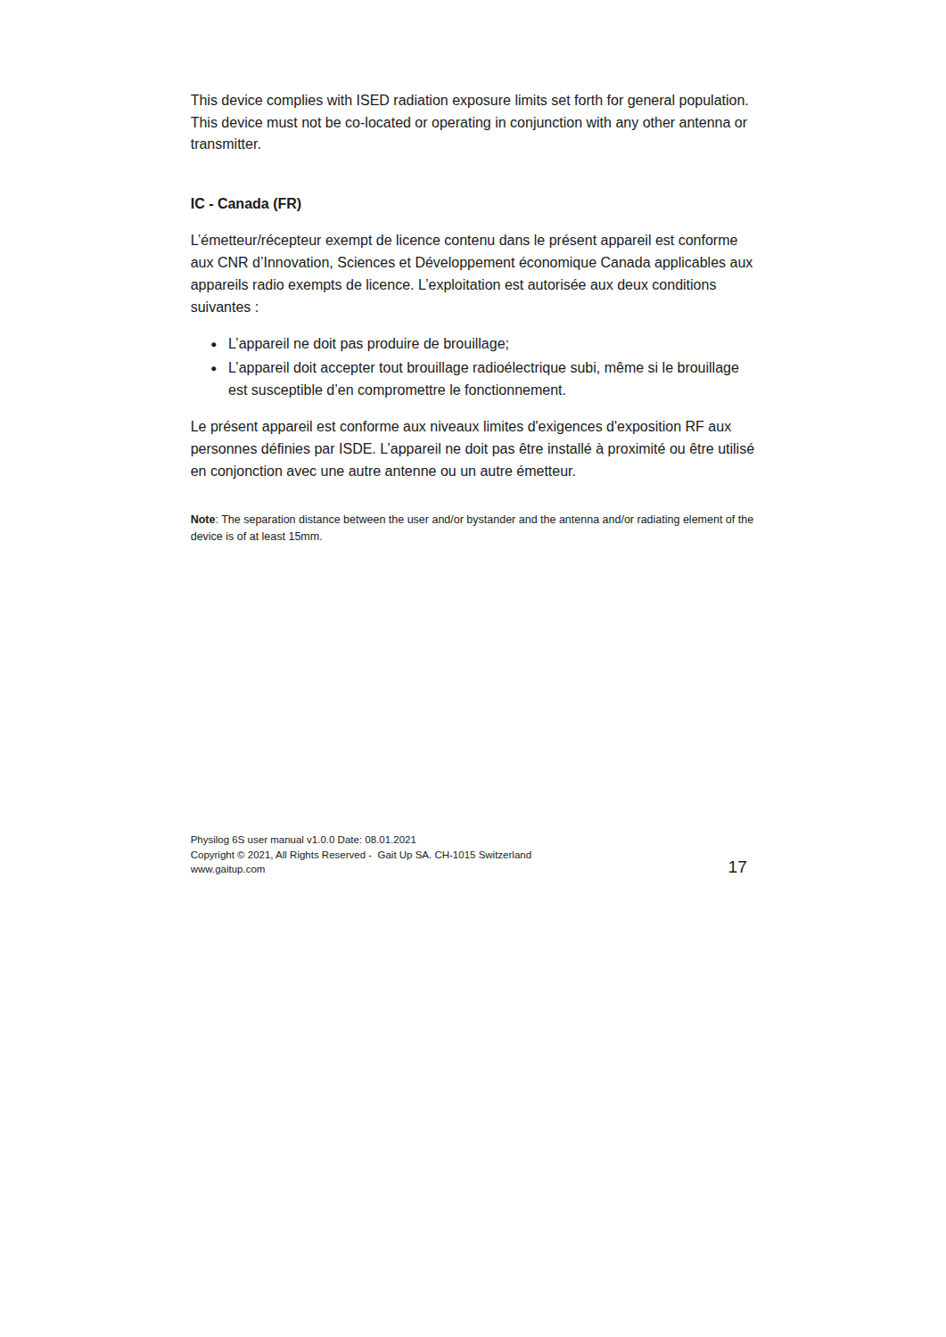This device complies with ISED radiation exposure limits set forth for general population. This device must not be co-located or operating in conjunction with any other antenna or transmitter.
IC - Canada (FR)
L’émetteur/récepteur exempt de licence contenu dans le présent appareil est conforme aux CNR d’Innovation, Sciences et Développement économique Canada applicables aux appareils radio exempts de licence. L’exploitation est autorisée aux deux conditions suivantes :
L’appareil ne doit pas produire de brouillage;
L’appareil doit accepter tout brouillage radioélectrique subi, même si le brouillage est susceptible d’en compromettre le fonctionnement.
Le présent appareil est conforme aux niveaux limites d'exigences d'exposition RF aux personnes définies par ISDE. L’appareil ne doit pas être installé à proximité ou être utilisé en conjonction avec une autre antenne ou un autre émetteur.
Note: The separation distance between the user and/or bystander and the antenna and/or radiating element of the device is of at least 15mm.
Physilog 6S user manual v1.0.0 Date: 08.01.2021
Copyright © 2021, All Rights Reserved - Gait Up SA. CH-1015 Switzerland
www.gaitup.com
17